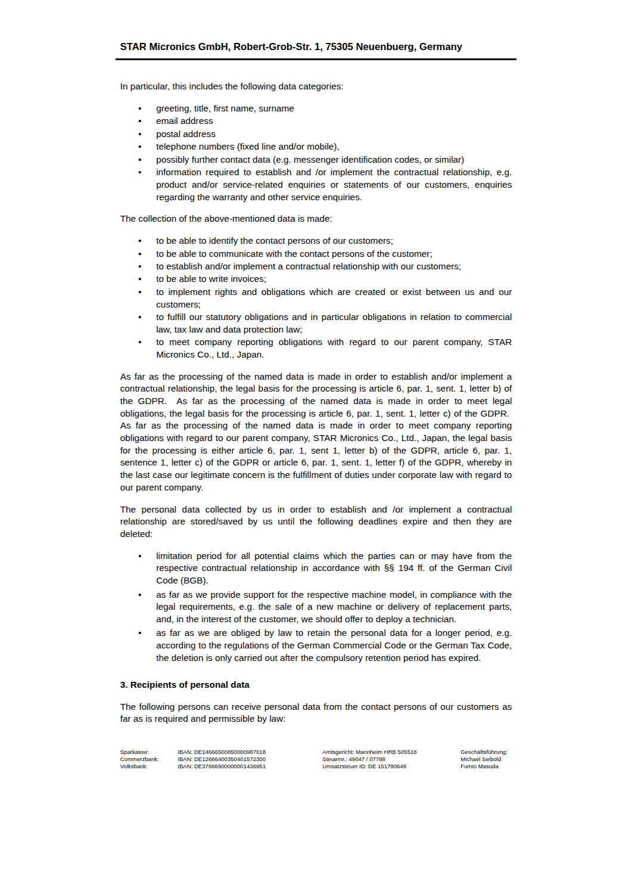STAR Micronics GmbH, Robert-Grob-Str. 1, 75305 Neuenbuerg, Germany
In particular, this includes the following data categories:
greeting, title, first name, surname
email address
postal address
telephone numbers (fixed line and/or mobile),
possibly further contact data (e.g. messenger identification codes, or similar)
information required to establish and /or implement the contractual relationship, e.g. product and/or service-related enquiries or statements of our customers, enquiries regarding the warranty and other service enquiries.
The collection of the above-mentioned data is made:
to be able to identify the contact persons of our customers;
to be able to communicate with the contact persons of the customer;
to establish and/or implement a contractual relationship with our customers;
to be able to write invoices;
to implement rights and obligations which are created or exist between us and our customers;
to fulfill our statutory obligations and in particular obligations in relation to commercial law, tax law and data protection law;
to meet company reporting obligations with regard to our parent company, STAR Micronics Co., Ltd., Japan.
As far as the processing of the named data is made in order to establish and/or implement a contractual relationship, the legal basis for the processing is article 6, par. 1, sent. 1, letter b) of the GDPR. As far as the processing of the named data is made in order to meet legal obligations, the legal basis for the processing is article 6, par. 1, sent. 1, letter c) of the GDPR. As far as the processing of the named data is made in order to meet company reporting obligations with regard to our parent company, STAR Micronics Co., Ltd., Japan, the legal basis for the processing is either article 6, par. 1, sent 1, letter b) of the GDPR, article 6, par. 1, sentence 1, letter c) of the GDPR or article 6, par. 1, sent. 1, letter f) of the GDPR, whereby in the last case our legitimate concern is the fulfillment of duties under corporate law with regard to our parent company.
The personal data collected by us in order to establish and /or implement a contractual relationship are stored/saved by us until the following deadlines expire and then they are deleted:
limitation period for all potential claims which the parties can or may have from the respective contractual relationship in accordance with §§ 194 ff. of the German Civil Code (BGB).
as far as we provide support for the respective machine model, in compliance with the legal requirements, e.g. the sale of a new machine or delivery of replacement parts, and, in the interest of the customer, we should offer to deploy a technician.
as far as we are obliged by law to retain the personal data for a longer period, e.g. according to the regulations of the German Commercial Code or the German Tax Code, the deletion is only carried out after the compulsory retention period has expired.
3. Recipients of personal data
The following persons can receive personal data from the contact persons of our customers as far as is required and permissible by law:
| Sparkasse: | IBAN: DE14666500850000987018 | Amtsgericht: Mannheim HRB 505518 | Geschäftsführung: |
| Commerzbank: | IBAN: DE12666400350401572300 | Steuernr.: 49047 / 07788 | Michael Seibold |
| Volksbank: | IBAN: DE37666900000001436951 | Umsatzsteuer ID: DE 151790649 | Fumio Masuda |